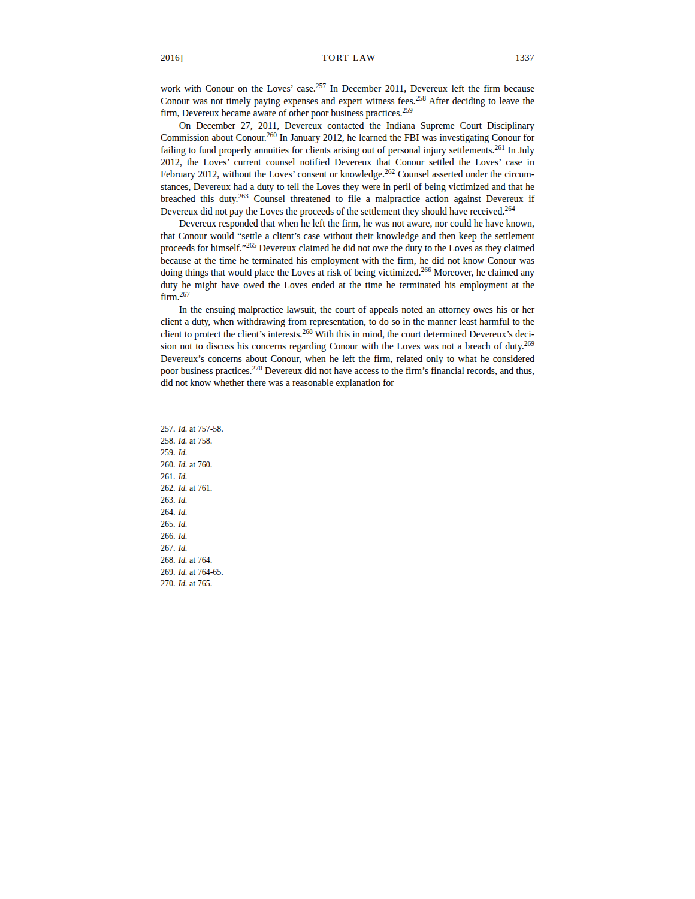2016] TORT LAW 1337
work with Conour on the Loves’ case.257 In December 2011, Devereux left the firm because Conour was not timely paying expenses and expert witness fees.258 After deciding to leave the firm, Devereux became aware of other poor business practices.259
On December 27, 2011, Devereux contacted the Indiana Supreme Court Disciplinary Commission about Conour.260 In January 2012, he learned the FBI was investigating Conour for failing to fund properly annuities for clients arising out of personal injury settlements.261 In July 2012, the Loves’ current counsel notified Devereux that Conour settled the Loves’ case in February 2012, without the Loves’ consent or knowledge.262 Counsel asserted under the circumstances, Devereux had a duty to tell the Loves they were in peril of being victimized and that he breached this duty.263 Counsel threatened to file a malpractice action against Devereux if Devereux did not pay the Loves the proceeds of the settlement they should have received.264
Devereux responded that when he left the firm, he was not aware, nor could he have known, that Conour would “settle a client’s case without their knowledge and then keep the settlement proceeds for himself.”265 Devereux claimed he did not owe the duty to the Loves as they claimed because at the time he terminated his employment with the firm, he did not know Conour was doing things that would place the Loves at risk of being victimized.266 Moreover, he claimed any duty he might have owed the Loves ended at the time he terminated his employment at the firm.267
In the ensuing malpractice lawsuit, the court of appeals noted an attorney owes his or her client a duty, when withdrawing from representation, to do so in the manner least harmful to the client to protect the client’s interests.268 With this in mind, the court determined Devereux’s decision not to discuss his concerns regarding Conour with the Loves was not a breach of duty.269 Devereux’s concerns about Conour, when he left the firm, related only to what he considered poor business practices.270 Devereux did not have access to the firm’s financial records, and thus, did not know whether there was a reasonable explanation for
257. Id. at 757-58.
258. Id. at 758.
259. Id.
260. Id. at 760.
261. Id.
262. Id. at 761.
263. Id.
264. Id.
265. Id.
266. Id.
267. Id.
268. Id. at 764.
269. Id. at 764-65.
270. Id. at 765.